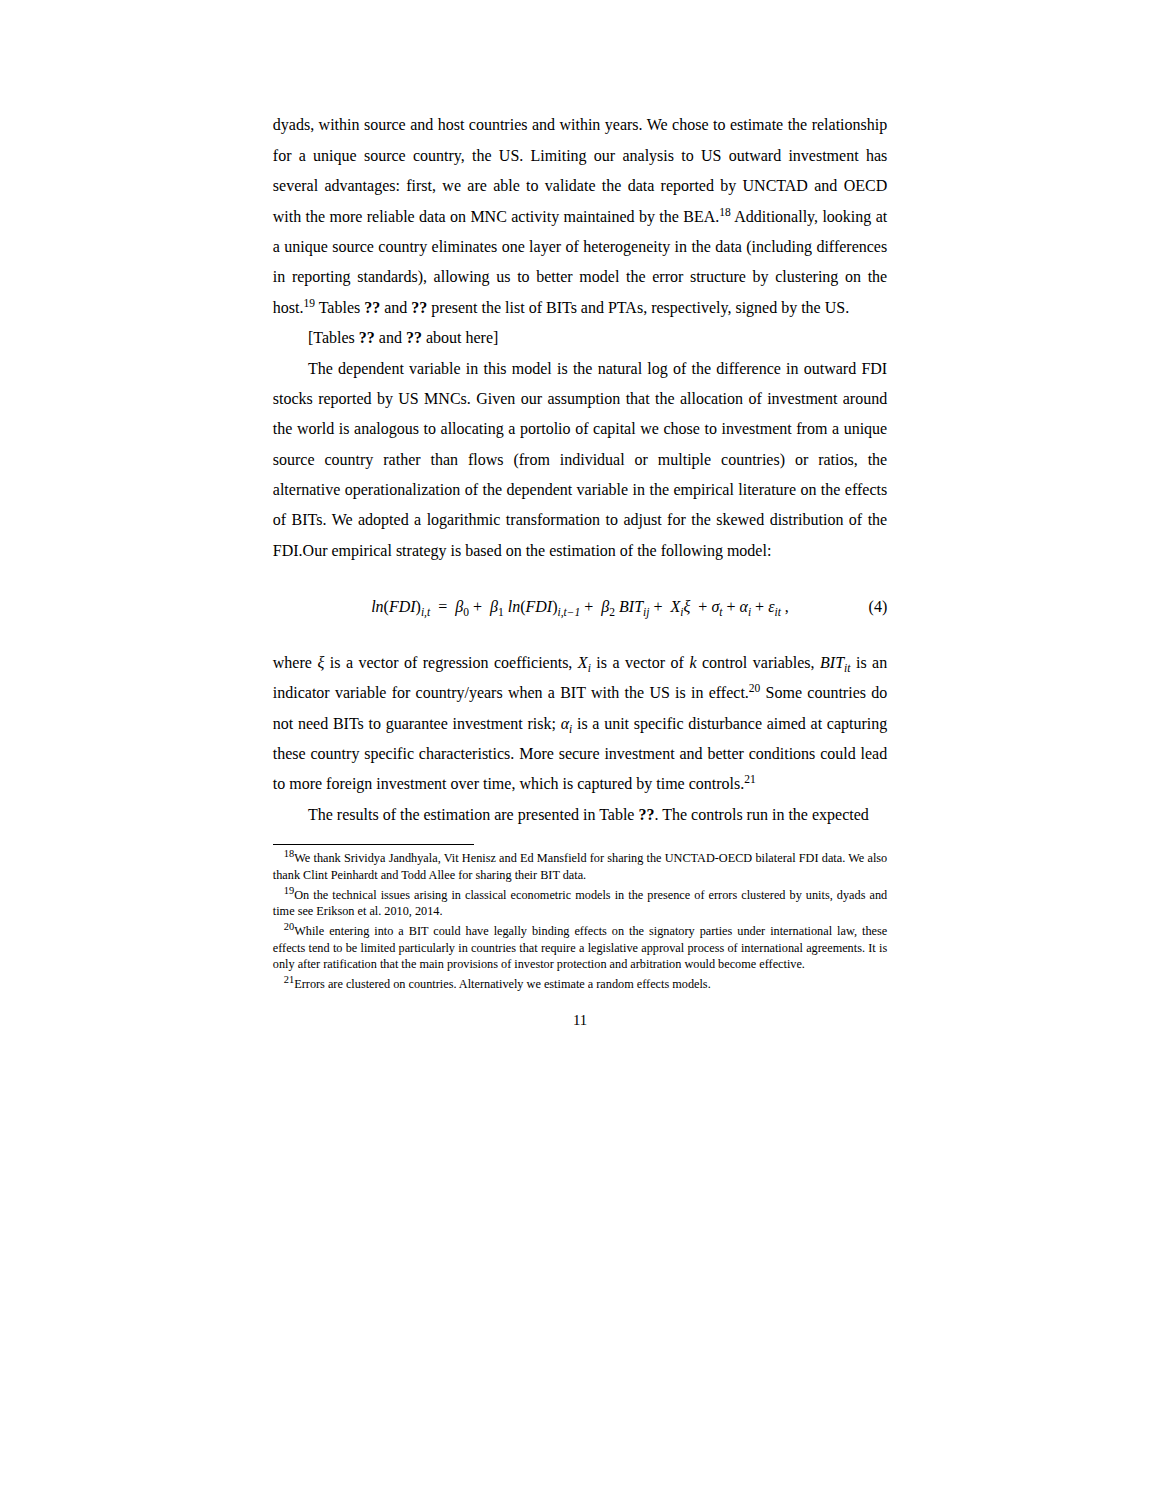dyads, within source and host countries and within years. We chose to estimate the relationship for a unique source country, the US. Limiting our analysis to US outward investment has several advantages: first, we are able to validate the data reported by UNCTAD and OECD with the more reliable data on MNC activity maintained by the BEA.18 Additionally, looking at a unique source country eliminates one layer of heterogeneity in the data (including differences in reporting standards), allowing us to better model the error structure by clustering on the host.19 Tables ?? and ?? present the list of BITs and PTAs, respectively, signed by the US.
[Tables ?? and ?? about here]
The dependent variable in this model is the natural log of the difference in outward FDI stocks reported by US MNCs. Given our assumption that the allocation of investment around the world is analogous to allocating a portolio of capital we chose to investment from a unique source country rather than flows (from individual or multiple countries) or ratios, the alternative operationalization of the dependent variable in the empirical literature on the effects of BITs. We adopted a logarithmic transformation to adjust for the skewed distribution of the FDI.Our empirical strategy is based on the estimation of the following model:
ln(FDI)i,t = β0 + β1 ln(FDI)i,t−1 + β2 BITij + Xiξ + σt + αi + εit , (4)
where ξ is a vector of regression coefficients, Xi is a vector of k control variables, BITit is an indicator variable for country/years when a BIT with the US is in effect.20 Some countries do not need BITs to guarantee investment risk; αi is a unit specific disturbance aimed at capturing these country specific characteristics. More secure investment and better conditions could lead to more foreign investment over time, which is captured by time controls.21
The results of the estimation are presented in Table ??. The controls run in the expected
18We thank Srividya Jandhyala, Vit Henisz and Ed Mansfield for sharing the UNCTAD-OECD bilateral FDI data. We also thank Clint Peinhardt and Todd Allee for sharing their BIT data.
19On the technical issues arising in classical econometric models in the presence of errors clustered by units, dyads and time see Erikson et al. 2010, 2014.
20While entering into a BIT could have legally binding effects on the signatory parties under international law, these effects tend to be limited particularly in countries that require a legislative approval process of international agreements. It is only after ratification that the main provisions of investor protection and arbitration would become effective.
21Errors are clustered on countries. Alternatively we estimate a random effects models.
11